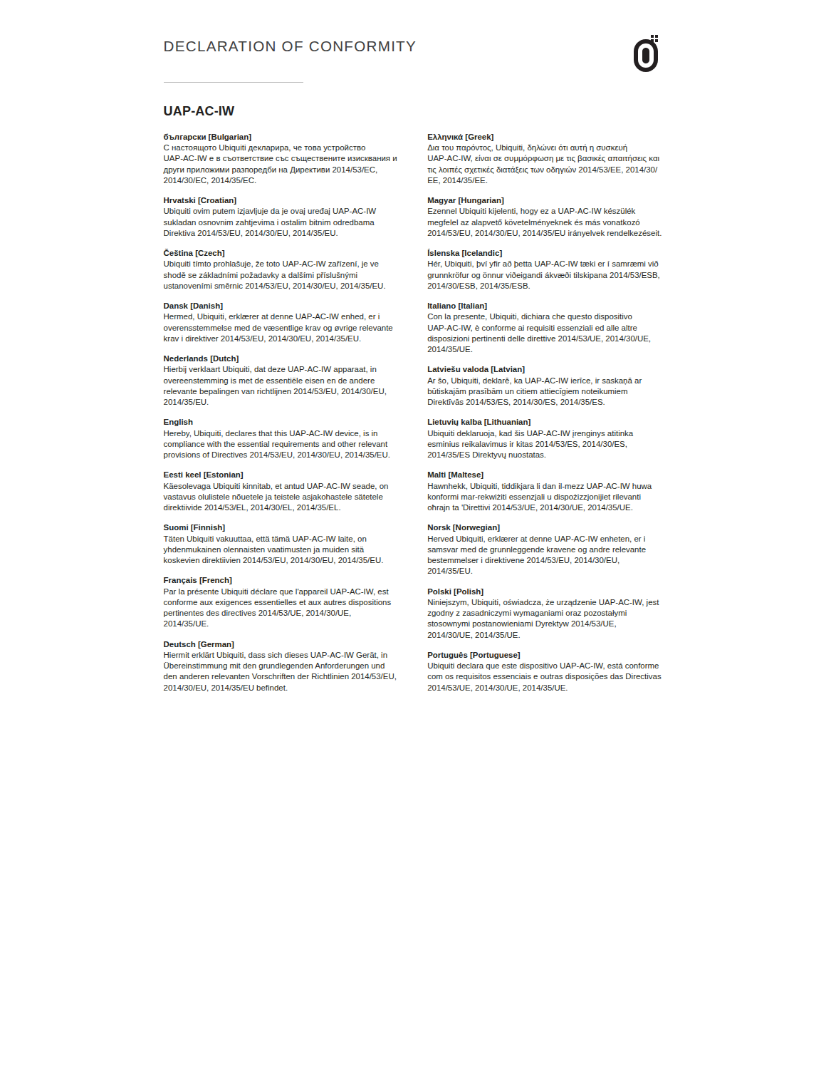Declaration of Conformity
UAP‑AC‑IW
български [Bulgarian]
С настоящото Ubiquiti декларира, че това устройство UAP‑AC‑IW е в съответствие със съществените изисквания и други приложими разпоредби на Директиви 2014/53/EC, 2014/30/EC, 2014/35/EC.
Hrvatski [Croatian]
Ubiquiti ovim putem izjavljuje da je ovaj uređaj UAP‑AC‑IW sukladan osnovnim zahtjevima i ostalim bitnim odredbama Direktiva 2014/53/EU, 2014/30/EU, 2014/35/EU.
Čeština [Czech]
Ubiquiti tímto prohlašuje, že toto UAP‑AC‑IW zařízení, je ve shodě se základními požadavky a dalšími příslušnými ustanoveními směrnic 2014/53/EU, 2014/30/EU, 2014/35/EU.
Dansk [Danish]
Hermed, Ubiquiti, erklærer at denne UAP‑AC‑IW enhed, er i overensstemmelse med de væsentlige krav og øvrige relevante krav i direktiver 2014/53/EU, 2014/30/EU, 2014/35/EU.
Nederlands [Dutch]
Hierbij verklaart Ubiquiti, dat deze UAP‑AC‑IW apparaat, in overeenstemming is met de essentiële eisen en de andere relevante bepalingen van richtlijnen 2014/53/EU, 2014/30/EU, 2014/35/EU.
English
Hereby, Ubiquiti, declares that this UAP‑AC‑IW device, is in compliance with the essential requirements and other relevant provisions of Directives 2014/53/EU, 2014/30/EU, 2014/35/EU.
Eesti keel [Estonian]
Käesolevaga Ubiquiti kinnitab, et antud UAP‑AC‑IW seade, on vastavus olulistele nõuetele ja teistele asjakohastele sätetele direktiivide 2014/53/EL, 2014/30/EL, 2014/35/EL.
Suomi [Finnish]
Täten Ubiquiti vakuuttaa, että tämä UAP‑AC‑IW laite, on yhdenmukainen olennaisten vaatimusten ja muiden sitä koskevien direktiivien 2014/53/EU, 2014/30/EU, 2014/35/EU.
Français [French]
Par la présente Ubiquiti déclare que l'appareil UAP‑AC‑IW, est conforme aux exigences essentielles et aux autres dispositions pertinentes des directives 2014/53/UE, 2014/30/UE, 2014/35/UE.
Deutsch [German]
Hiermit erklärt Ubiquiti, dass sich dieses UAP‑AC‑IW Gerät, in Übereinstimmung mit den grundlegenden Anforderungen und den anderen relevanten Vorschriften der Richtlinien 2014/53/EU, 2014/30/EU, 2014/35/EU befindet.
Ελληνικά [Greek]
Δια του παρόντος, Ubiquiti, δηλώνει ότι αυτή η συσκευή UAP‑AC‑IW, είναι σε συμμόρφωση με τις βασικές απαιτήσεις και τις λοιπές σχετικές διατάξεις των οδηγιών 2014/53/ΕΕ, 2014/30/ΕΕ, 2014/35/ΕΕ.
Magyar [Hungarian]
Ezennel Ubiquiti kijelenti, hogy ez a UAP‑AC‑IW készülék megfelel az alapvető követelményeknek és más vonatkozó 2014/53/EU, 2014/30/EU, 2014/35/EU irányelvek rendelkezéseit.
Íslenska [Icelandic]
Hér, Ubiquiti, því yfir að þetta UAP‑AC‑IW tæki er í samræmi við grunnkröfur og önnur viðeigandi ákvæði tilskipana 2014/53/ESB, 2014/30/ESB, 2014/35/ESB.
Italiano [Italian]
Con la presente, Ubiquiti, dichiara che questo dispositivo UAP‑AC‑IW, è conforme ai requisiti essenziali ed alle altre disposizioni pertinenti delle direttive 2014/53/UE, 2014/30/UE, 2014/35/UE.
Latviešu valoda [Latvian]
Ar šo, Ubiquiti, deklarē, ka UAP‑AC‑IW ierīce, ir saskaņā ar būtiskajām prasībām un citiem attiecīgiem noteikumiem Direktīvās 2014/53/ES, 2014/30/ES, 2014/35/ES.
Lietuvių kalba [Lithuanian]
Ubiquiti deklaruoja, kad šis UAP‑AC‑IW įrenginys atitinka esminius reikalavimus ir kitas 2014/53/ES, 2014/30/ES, 2014/35/ES Direktyvų nuostatas.
Malti [Maltese]
Hawnhekk, Ubiquiti, tiddikjara li dan il-mezz UAP‑AC‑IW huwa konformi mar-rekwiżiti essenzjali u dispożizzjonijiet rilevanti oħrajn ta 'Direttivi 2014/53/UE, 2014/30/UE, 2014/35/UE.
Norsk [Norwegian]
Herved Ubiquiti, erklærer at denne UAP‑AC‑IW enheten, er i samsvar med de grunnleggende kravene og andre relevante bestemmelser i direktivene 2014/53/EU, 2014/30/EU, 2014/35/EU.
Polski [Polish]
Niniejszym, Ubiquiti, oświadcza, że urządzenie UAP‑AC‑IW, jest zgodny z zasadniczymi wymaganiami oraz pozostałymi stosownymi postanowieniami Dyrektyw 2014/53/UE, 2014/30/UE, 2014/35/UE.
Português [Portuguese]
Ubiquiti declara que este dispositivo UAP‑AC‑IW, está conforme com os requisitos essenciais e outras disposições das Directivas 2014/53/UE, 2014/30/UE, 2014/35/UE.